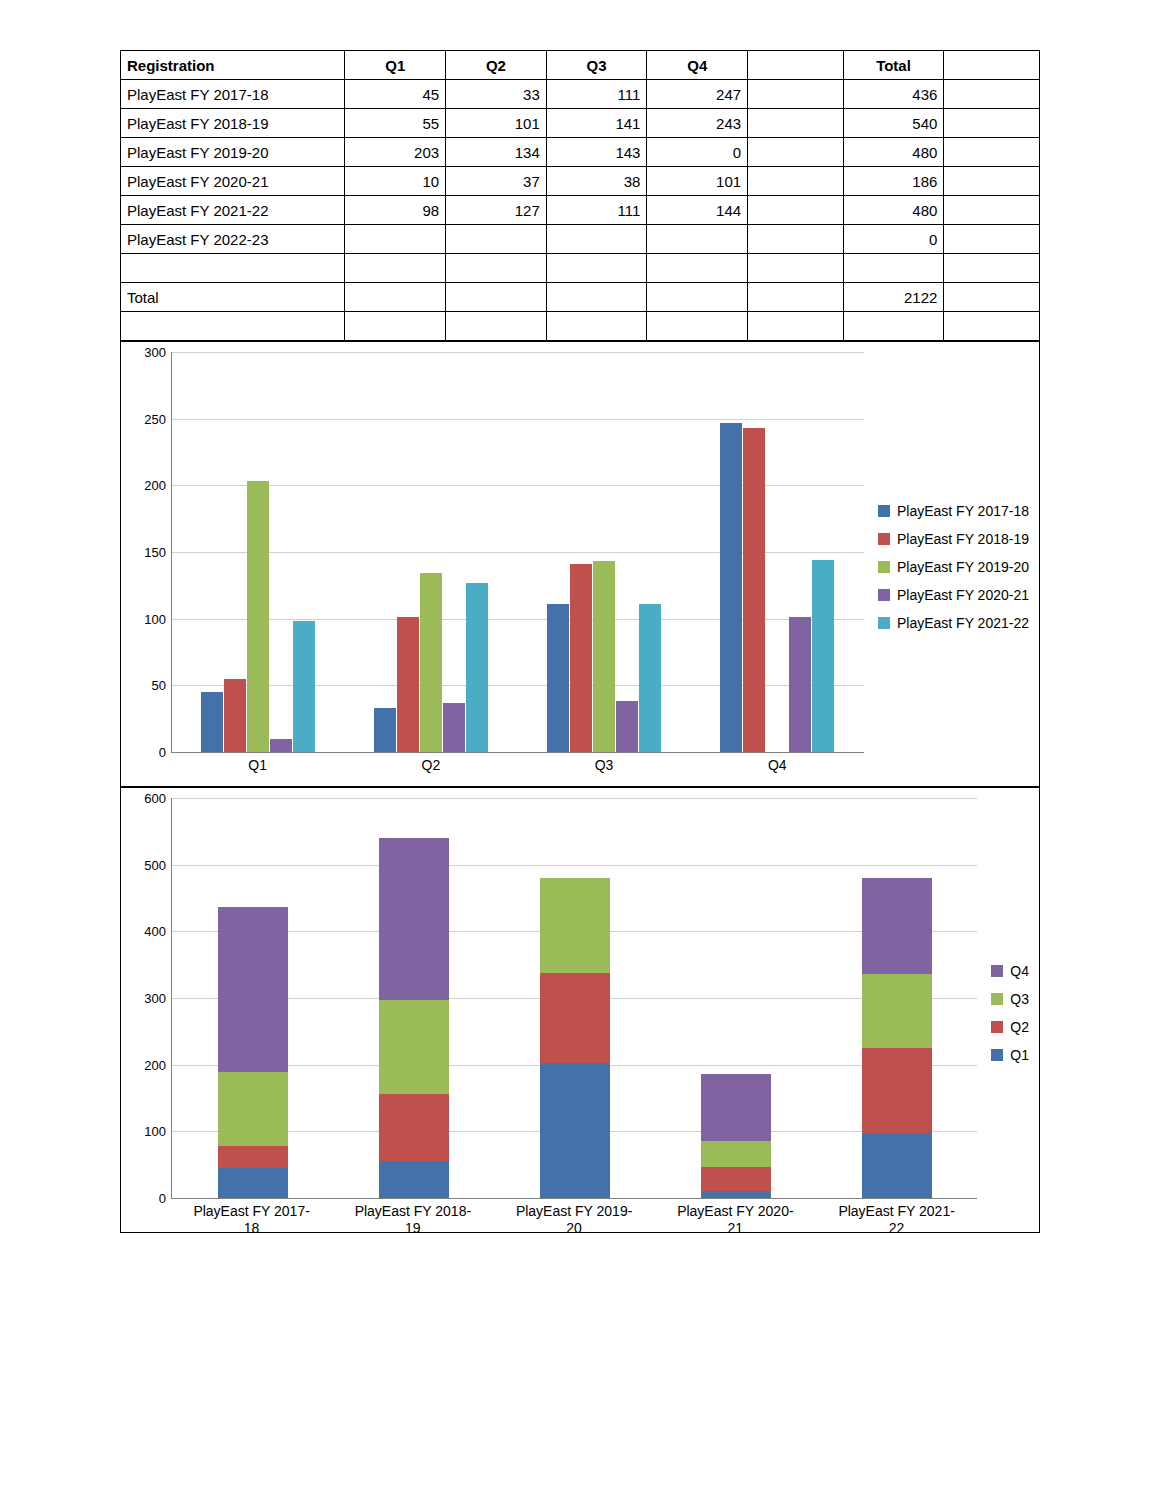| Registration | Q1 | Q2 | Q3 | Q4 | | Total | |
| --- | --- | --- | --- | --- | --- | --- | --- |
| PlayEast FY 2017-18 | 45 | 33 | 111 | 247 | | 436 | |
| PlayEast FY 2018-19 | 55 | 101 | 141 | 243 | | 540 | |
| PlayEast FY 2019-20 | 203 | 134 | 143 | 0 | | 480 | |
| PlayEast FY 2020-21 | 10 | 37 | 38 | 101 | | 186 | |
| PlayEast FY 2021-22 | 98 | 127 | 111 | 144 | | 480 | |
| PlayEast FY 2022-23 | | | | | | 0 | |
| Total | | | | | | 2122 | |
300
250
200
150
100
50
0
Q1 Q2 Q3 Q4
PlayEast FY 2017-18
PlayEast FY 2018-19
PlayEast FY 2019-20
PlayEast FY 2020-21
PlayEast FY 2021-22
600
500
400
300
200
100
0
PlayEast FY 2017-18 PlayEast FY 2018-19 PlayEast FY 2019-20 PlayEast FY 2020-21 PlayEast FY 2021-22
Q4
Q3
Q2
Q1